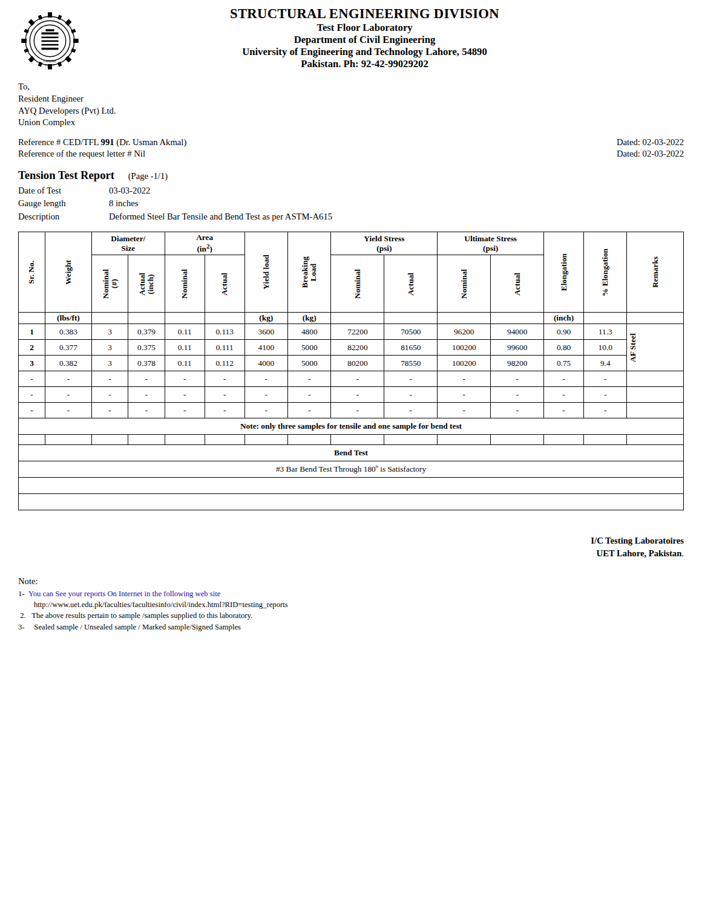LAHORE
STRUCTURAL ENGINEERING DIVISION
Test Floor Laboratory
Department of Civil Engineering
University of Engineering and Technology Lahore, 54890
Pakistan. Ph: 92-42-99029202
To,
Resident Engineer
AYQ Developers (Pvt) Ltd.
Union Complex
Reference # CED/TFL 991 (Dr. Usman Akmal)
Dated: 02-03-2022
Reference of the request letter # Nil
Dated: 02-03-2022
Tension Test Report (Page -1/1)
Date of Test03-03-2022
Gauge length8 inches
Description Deformed Steel Bar Tensile and Bend Test as per ASTM-A615
| Sr. No. | Weight | Diameter/ Size | Area (in 2 ) | Yield load | Breaking Load | Yield Stress (psi) | Ultimate Stress (psi) | Elongation | % Elongation | Remarks |
| --- | --- | --- | --- | --- | --- | --- | --- | --- | --- | --- |
| Nominal (#) | Actual (inch) | Nominal | Actual | Nominal | Actual | Nominal | Actual |
| | (lbs/ft) | | | | | (kg) | (kg) | | | | | (inch) | | |
| 1 | 0.383 | 3 | 0.379 | 0.11 | 0.113 | 3600 | 4800 | 72200 | 70500 | 96200 | 94000 | 0.90 | 11.3 | AF Steel |
| 2 | 0.377 | 3 | 0.375 | 0.11 | 0.111 | 4100 | 5000 | 82200 | 81650 | 100200 | 99600 | 0.80 | 10.0 |
| 3 | 0.382 | 3 | 0.378 | 0.11 | 0.112 | 4000 | 5000 | 80200 | 78550 | 100200 | 98200 | 0.75 | 9.4 |
| - | - | - | - | - | - | - | - | - | - | - | - | - | - | |
| - | - | - | - | - | - | - | - | - | - | - | - | - | - | |
| - | - | - | - | - | - | - | - | - | - | - | - | - | - | |
| Note: only three samples for tensile and one sample for bend test |
| Bend Test |
| #3 Bar Bend Test Through 180º is Satisfactory |
I/C Testing Laboratoires
UET Lahore, Pakistan.
Note:
1- You can See your reports On Internet in the following web site
http://www.uet.edu.pk/faculties/facultiesinfo/civil/index.html?RID=testing_reports
2. The above results pertain to sample /samples supplied to this laboratory.
3- Sealed sample / Unsealed sample / Marked sample/Signed Samples